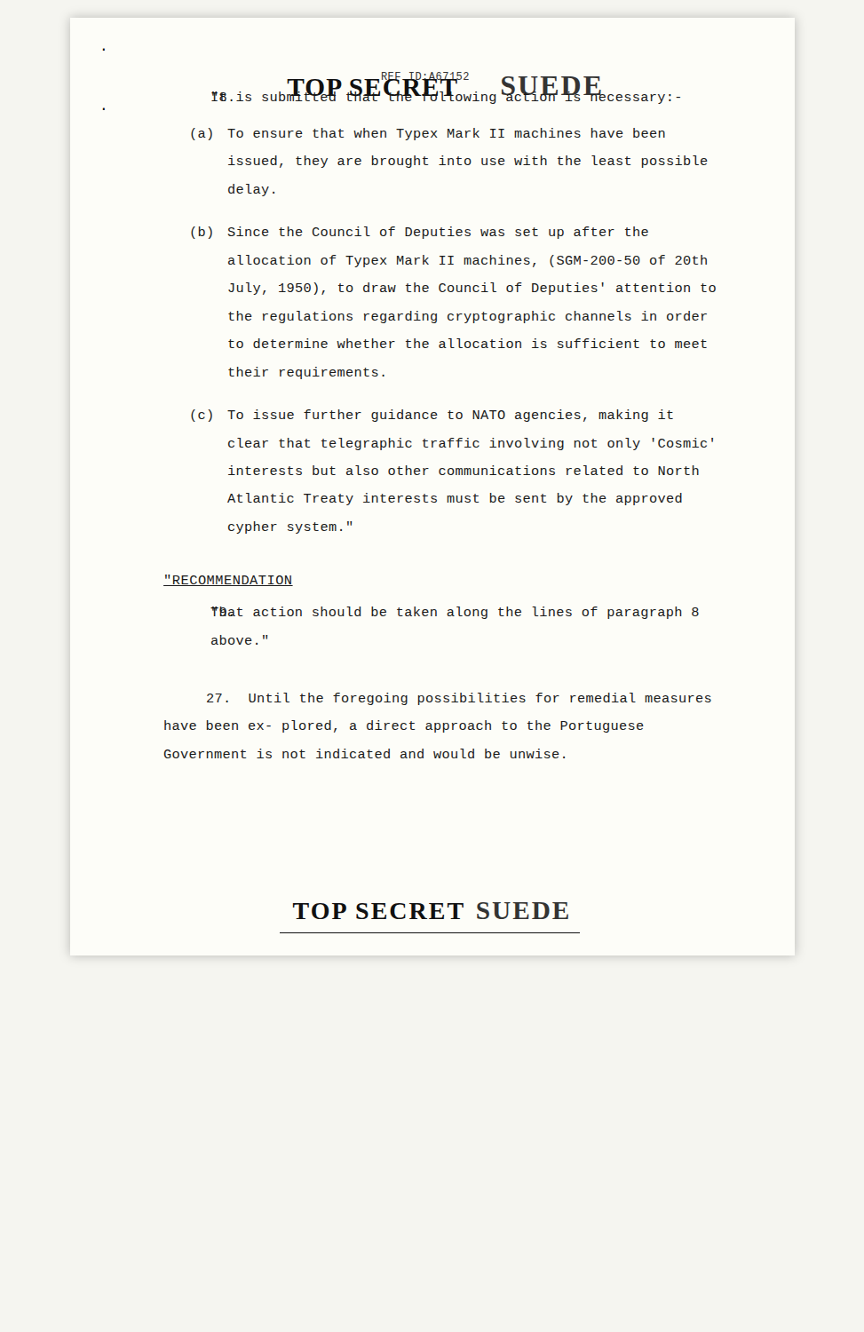.
.
REF ID:A67152 TOP SECRET SUEDE
"8. It is submitted that the following action is necessary:-
(a) To ensure that when Typex Mark II machines have been issued, they are brought into use with the least possible delay.
(b) Since the Council of Deputies was set up after the allocation of Typex Mark II machines, (SGM-200-50 of 20th July, 1950), to draw the Council of Deputies' attention to the regulations regarding cryptographic channels in order to determine whether the allocation is sufficient to meet their requirements.
(c) To issue further guidance to NATO agencies, making it clear that telegraphic traffic involving not only 'Cosmic' interests but also other communications related to North Atlantic Treaty interests must be sent by the approved cypher system."
"RECOMMENDATION
"9. That action should be taken along the lines of paragraph 8 above."
27. Until the foregoing possibilities for remedial measures have been ex- plored, a direct approach to the Portuguese Government is not indicated and would be unwise.
TOP SECRETSUEDE